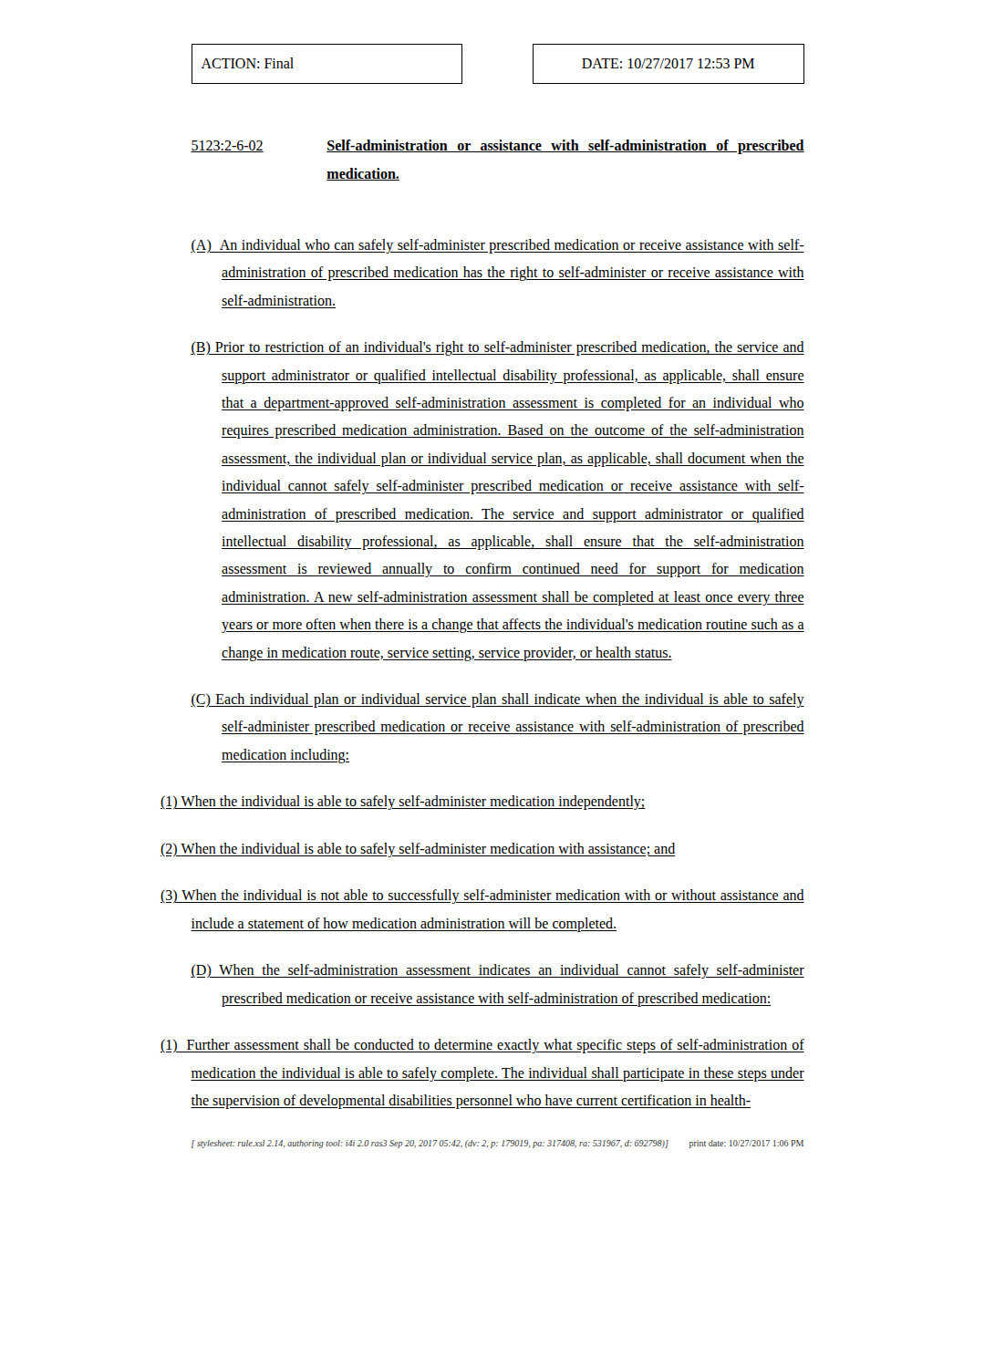ACTION: Final
DATE: 10/27/2017 12:53 PM
5123:2-6-02
Self-administration or assistance with self-administration of prescribed medication.
(A) An individual who can safely self-administer prescribed medication or receive assistance with self-administration of prescribed medication has the right to self-administer or receive assistance with self-administration.
(B) Prior to restriction of an individual's right to self-administer prescribed medication, the service and support administrator or qualified intellectual disability professional, as applicable, shall ensure that a department-approved self-administration assessment is completed for an individual who requires prescribed medication administration. Based on the outcome of the self-administration assessment, the individual plan or individual service plan, as applicable, shall document when the individual cannot safely self-administer prescribed medication or receive assistance with self-administration of prescribed medication. The service and support administrator or qualified intellectual disability professional, as applicable, shall ensure that the self-administration assessment is reviewed annually to confirm continued need for support for medication administration. A new self-administration assessment shall be completed at least once every three years or more often when there is a change that affects the individual's medication routine such as a change in medication route, service setting, service provider, or health status.
(C) Each individual plan or individual service plan shall indicate when the individual is able to safely self-administer prescribed medication or receive assistance with self-administration of prescribed medication including:
(1) When the individual is able to safely self-administer medication independently;
(2) When the individual is able to safely self-administer medication with assistance; and
(3) When the individual is not able to successfully self-administer medication with or without assistance and include a statement of how medication administration will be completed.
(D) When the self-administration assessment indicates an individual cannot safely self-administer prescribed medication or receive assistance with self-administration of prescribed medication:
(1) Further assessment shall be conducted to determine exactly what specific steps of self-administration of medication the individual is able to safely complete. The individual shall participate in these steps under the supervision of developmental disabilities personnel who have current certification in health-
[ stylesheet: rule.xsl 2.14, authoring tool: i4i 2.0 ras3 Sep 20, 2017 05:42, (dv: 2, p: 179019, pa: 317408, ra: 531967, d: 692798)]
print date: 10/27/2017 1:06 PM